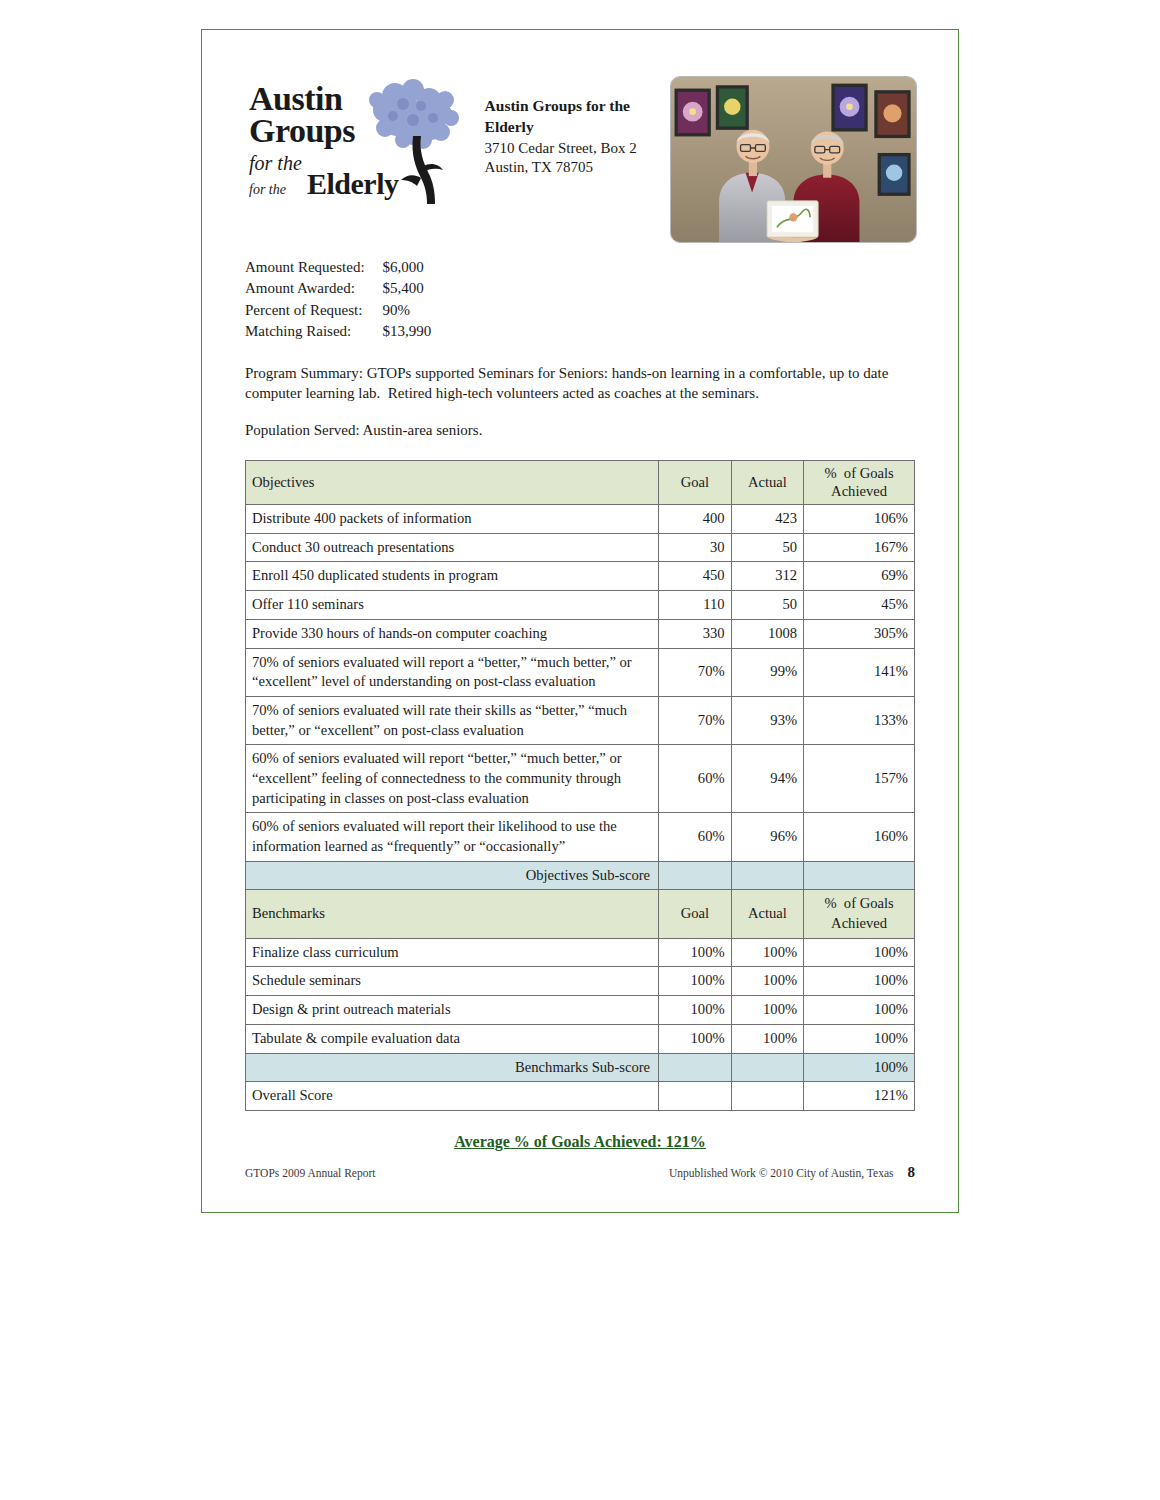Austin Groups for the Elderly for the
Austin Groups for the Elderly
3710 Cedar Street, Box 2
Austin, TX 78705
| Amount Requested: | $6,000 |
| Amount Awarded: | $5,400 |
| Percent of Request: | 90% |
| Matching Raised: | $13,990 |
Program Summary: GTOPs supported Seminars for Seniors: hands-on learning in a comfortable, up to date computer learning lab. Retired high-tech volunteers acted as coaches at the seminars.
Population Served: Austin-area seniors.
| Objectives | Goal | Actual | % of Goals Achieved |
| --- | --- | --- | --- |
| Distribute 400 packets of information | 400 | 423 | 106% |
| Conduct 30 outreach presentations | 30 | 50 | 167% |
| Enroll 450 duplicated students in program | 450 | 312 | 69% |
| Offer 110 seminars | 110 | 50 | 45% |
| Provide 330 hours of hands-on computer coaching | 330 | 1008 | 305% |
| 70% of seniors evaluated will report a “better,” “much better,” or “excellent” level of understanding on post-class evaluation | 70% | 99% | 141% |
| 70% of seniors evaluated will rate their skills as “better,” “much better,” or “excellent” on post-class evaluation | 70% | 93% | 133% |
| 60% of seniors evaluated will report “better,” “much better,” or “excellent” feeling of connectedness to the community through participating in classes on post-class evaluation | 60% | 94% | 157% |
| 60% of seniors evaluated will report their likelihood to use the information learned as “frequently” or “occasionally” | 60% | 96% | 160% |
| Objectives Sub-score | | | |
| Benchmarks | Goal | Actual | % of Goals Achieved |
| Finalize class curriculum | 100% | 100% | 100% |
| Schedule seminars | 100% | 100% | 100% |
| Design & print outreach materials | 100% | 100% | 100% |
| Tabulate & compile evaluation data | 100% | 100% | 100% |
| Benchmarks Sub-score | | | 100% |
| Overall Score | | | 121% |
Average % of Goals Achieved: 121%
GTOPs 2009 Annual Report
Unpublished Work © 2010 City of Austin, Texas 8